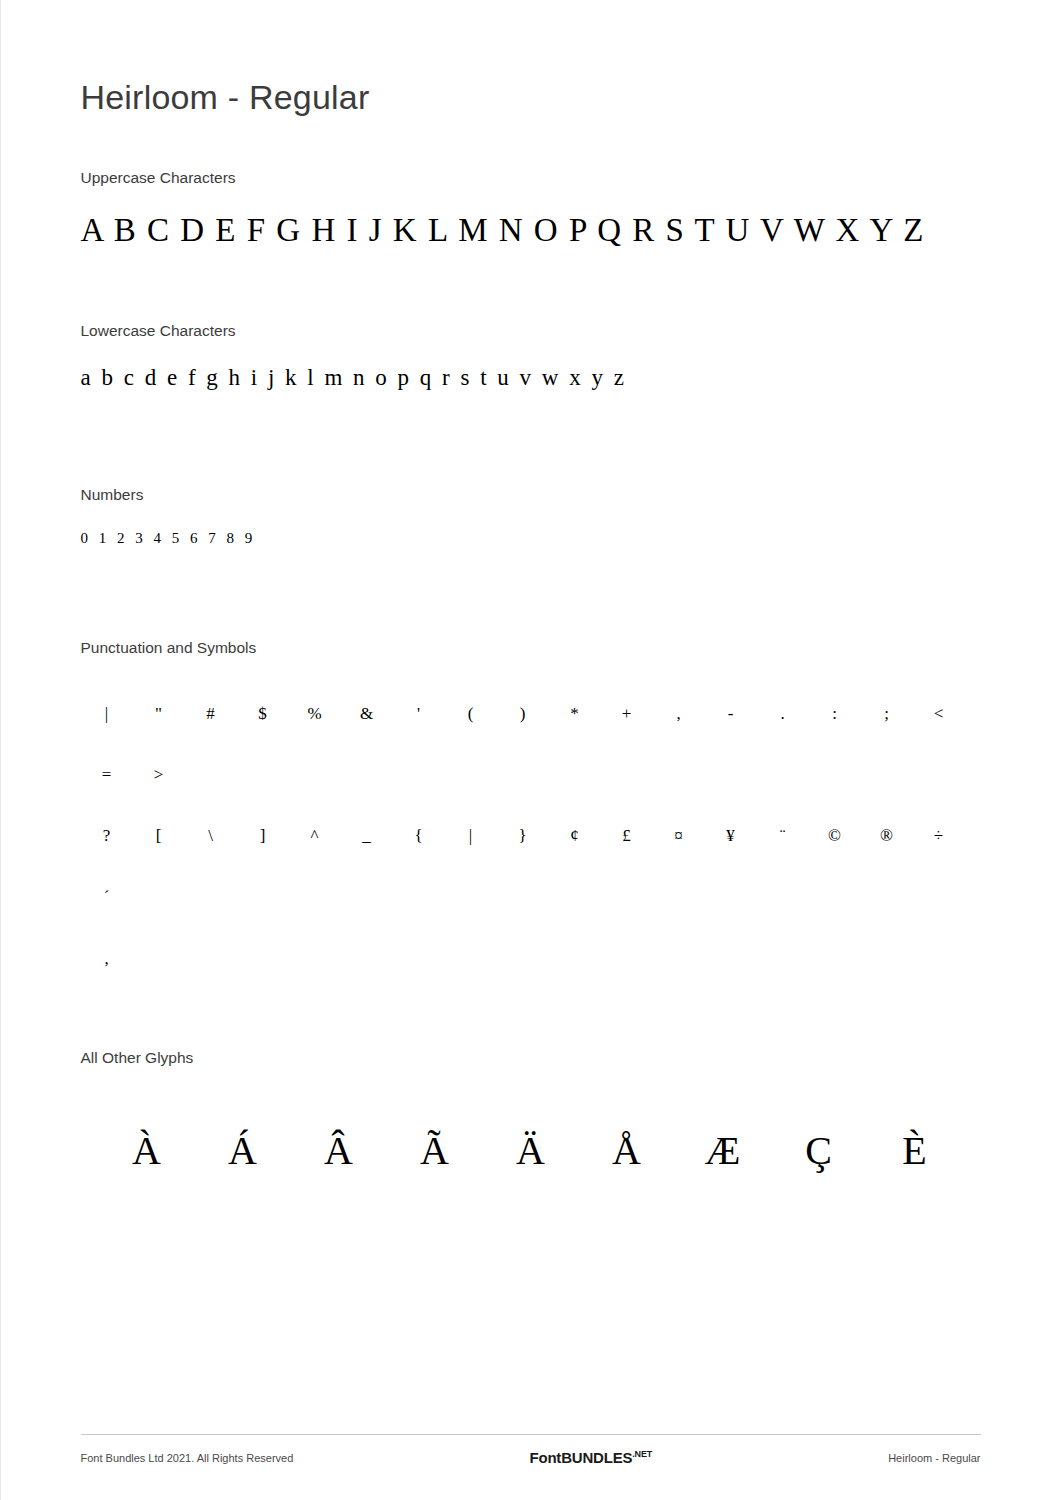Heirloom - Regular
Uppercase Characters
A B C D E F G H I J K L M N O P Q R S T U V W X Y Z
Lowercase Characters
a b c d e f g h i j k l m n o p q r s t u v w x y z
Numbers
0 1 2 3 4 5 6 7 8 9
Punctuation and Symbols
|"#$%&'()*+,-.:;<=>
?[\]^_{|}¢£¤¥¨©®÷´
,
All Other Glyphs
ÀÁÂÃÄÅÆÇÈ
Font Bundles Ltd 2021. All Rights Reserved
FontBUNDLES.NET
Heirloom - Regular